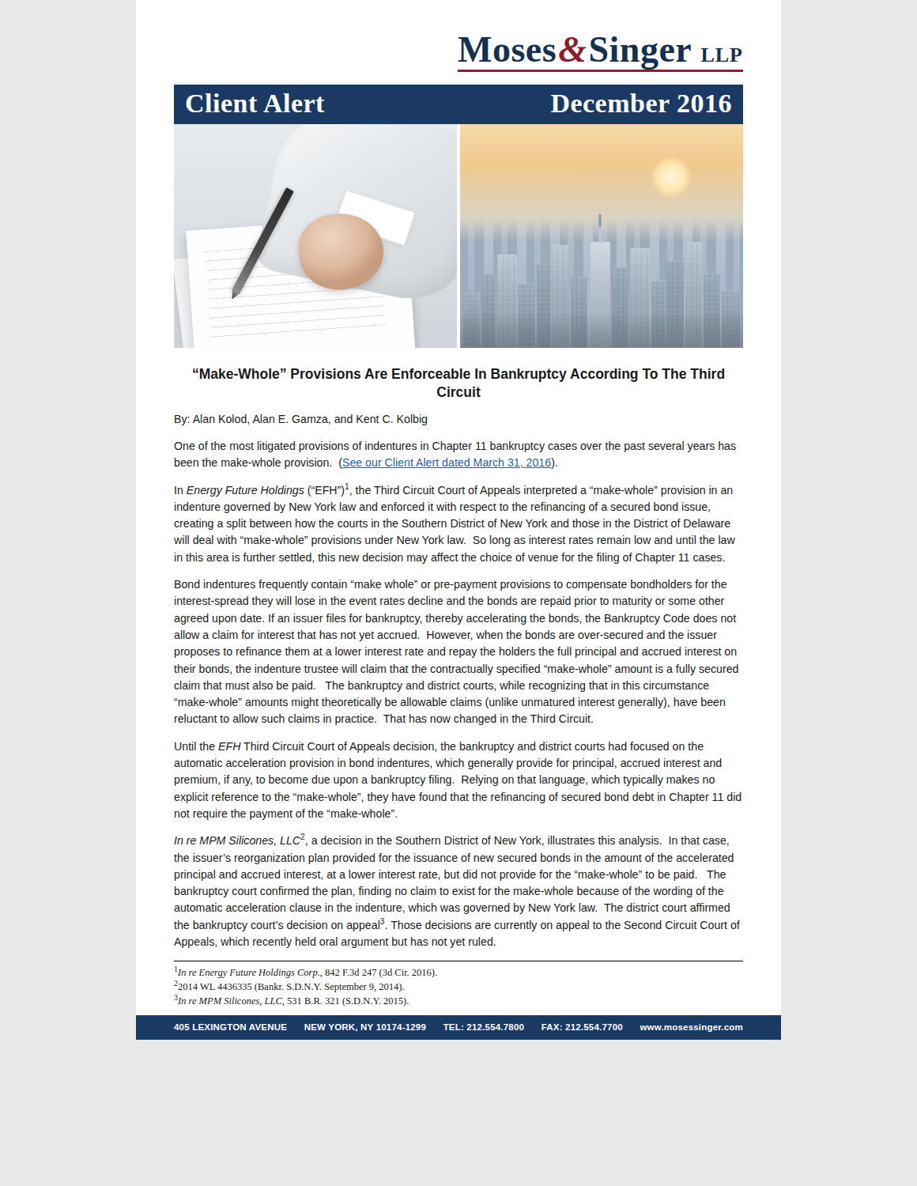Moses&Singer LLP
Client Alert
December 2016
“Make-Whole” Provisions Are Enforceable In Bankruptcy According To The Third Circuit
By: Alan Kolod, Alan E. Gamza, and Kent C. Kolbig
One of the most litigated provisions of indentures in Chapter 11 bankruptcy cases over the past several years has been the make-whole provision. (See our Client Alert dated March 31, 2016).
In Energy Future Holdings (“EFH”)1, the Third Circuit Court of Appeals interpreted a “make-whole” provision in an indenture governed by New York law and enforced it with respect to the refinancing of a secured bond issue, creating a split between how the courts in the Southern District of New York and those in the District of Delaware will deal with “make-whole” provisions under New York law. So long as interest rates remain low and until the law in this area is further settled, this new decision may affect the choice of venue for the filing of Chapter 11 cases.
Bond indentures frequently contain “make whole” or pre-payment provisions to compensate bondholders for the interest-spread they will lose in the event rates decline and the bonds are repaid prior to maturity or some other agreed upon date. If an issuer files for bankruptcy, thereby accelerating the bonds, the Bankruptcy Code does not allow a claim for interest that has not yet accrued. However, when the bonds are over-secured and the issuer proposes to refinance them at a lower interest rate and repay the holders the full principal and accrued interest on their bonds, the indenture trustee will claim that the contractually specified “make-whole” amount is a fully secured claim that must also be paid. The bankruptcy and district courts, while recognizing that in this circumstance “make-whole” amounts might theoretically be allowable claims (unlike unmatured interest generally), have been reluctant to allow such claims in practice. That has now changed in the Third Circuit.
Until the EFH Third Circuit Court of Appeals decision, the bankruptcy and district courts had focused on the automatic acceleration provision in bond indentures, which generally provide for principal, accrued interest and premium, if any, to become due upon a bankruptcy filing. Relying on that language, which typically makes no explicit reference to the “make-whole”, they have found that the refinancing of secured bond debt in Chapter 11 did not require the payment of the “make-whole”.
In re MPM Silicones, LLC2, a decision in the Southern District of New York, illustrates this analysis. In that case, the issuer’s reorganization plan provided for the issuance of new secured bonds in the amount of the accelerated principal and accrued interest, at a lower interest rate, but did not provide for the “make-whole” to be paid. The bankruptcy court confirmed the plan, finding no claim to exist for the make-whole because of the wording of the automatic acceleration clause in the indenture, which was governed by New York law. The district court affirmed the bankruptcy court’s decision on appeal3. Those decisions are currently on appeal to the Second Circuit Court of Appeals, which recently held oral argument but has not yet ruled.
1In re Energy Future Holdings Corp., 842 F.3d 247 (3d Cir. 2016).
22014 WL 4436335 (Bankr. S.D.N.Y. September 9, 2014).
3In re MPM Silicones, LLC, 531 B.R. 321 (S.D.N.Y. 2015).
405 LEXINGTON AVENUE NEW YORK, NY 10174-1299 TEL: 212.554.7800 FAX: 212.554.7700 www.mosessinger.com